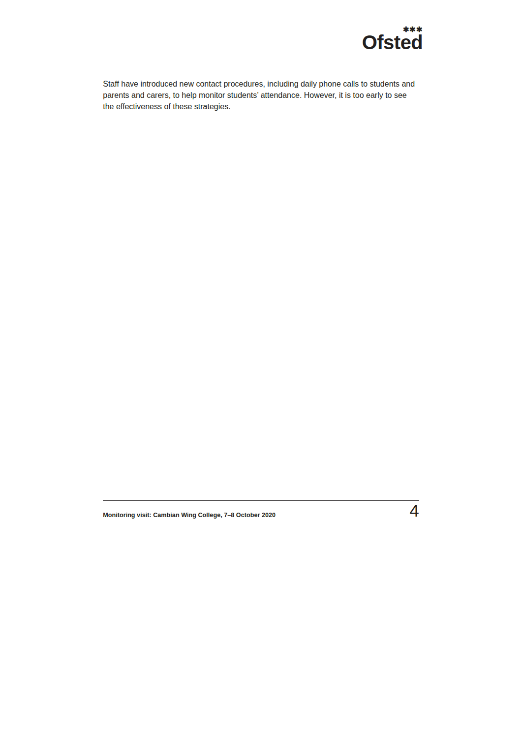✱✱✱
Ofsted
Staff have introduced new contact procedures, including daily phone calls to students and parents and carers, to help monitor students’ attendance. However, it is too early to see the effectiveness of these strategies.
Monitoring visit: Cambian Wing College, 7–8 October 2020
4